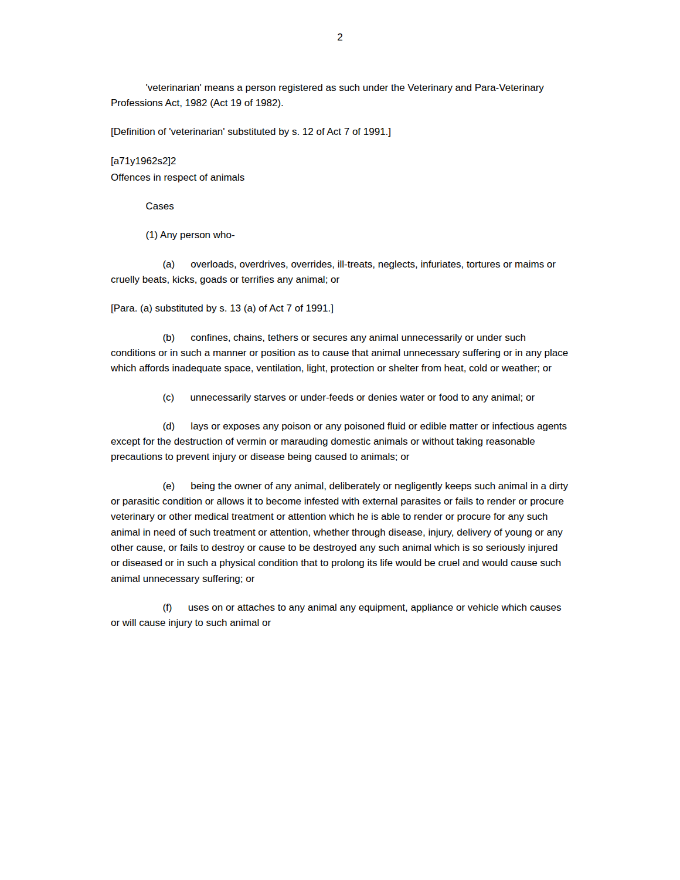2
'veterinarian' means a person registered as such under the Veterinary and Para-Veterinary Professions Act, 1982 (Act 19 of 1982).
[Definition of 'veterinarian' substituted by s. 12 of Act 7 of 1991.]
[a71y1962s2]2
Offences in respect of animals
Cases
(1) Any person who-
(a) overloads, overdrives, overrides, ill-treats, neglects, infuriates, tortures or maims or cruelly beats, kicks, goads or terrifies any animal; or
[Para. (a) substituted by s. 13 (a) of Act 7 of 1991.]
(b) confines, chains, tethers or secures any animal unnecessarily or under such conditions or in such a manner or position as to cause that animal unnecessary suffering or in any place which affords inadequate space, ventilation, light, protection or shelter from heat, cold or weather; or
(c) unnecessarily starves or under-feeds or denies water or food to any animal; or
(d) lays or exposes any poison or any poisoned fluid or edible matter or infectious agents except for the destruction of vermin or marauding domestic animals or without taking reasonable precautions to prevent injury or disease being caused to animals; or
(e) being the owner of any animal, deliberately or negligently keeps such animal in a dirty or parasitic condition or allows it to become infested with external parasites or fails to render or procure veterinary or other medical treatment or attention which he is able to render or procure for any such animal in need of such treatment or attention, whether through disease, injury, delivery of young or any other cause, or fails to destroy or cause to be destroyed any such animal which is so seriously injured or diseased or in such a physical condition that to prolong its life would be cruel and would cause such animal unnecessary suffering; or
(f) uses on or attaches to any animal any equipment, appliance or vehicle which causes or will cause injury to such animal or